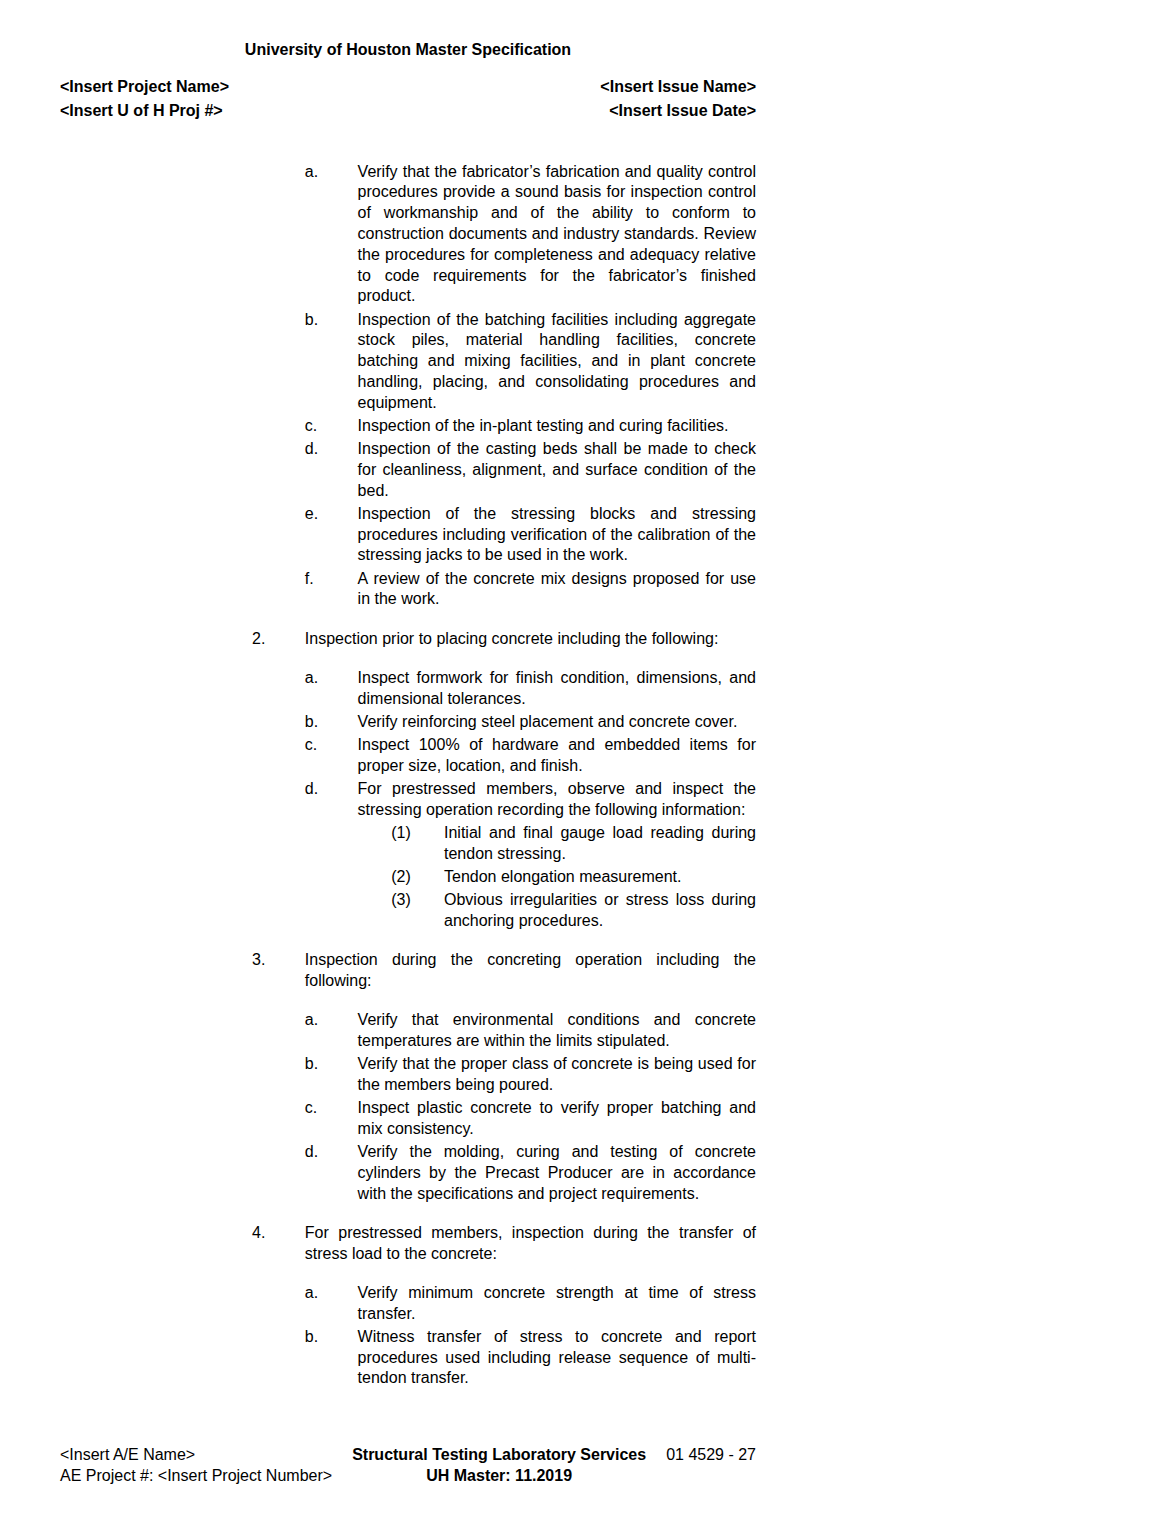University of Houston Master Specification
<Insert Project Name> <Insert Issue Name>
<Insert U of H Proj #> <Insert Issue Date>
a. Verify that the fabricator’s fabrication and quality control procedures provide a sound basis for inspection control of workmanship and of the ability to conform to construction documents and industry standards. Review the procedures for completeness and adequacy relative to code requirements for the fabricator’s finished product.
b. Inspection of the batching facilities including aggregate stock piles, material handling facilities, concrete batching and mixing facilities, and in plant concrete handling, placing, and consolidating procedures and equipment.
c. Inspection of the in-plant testing and curing facilities.
d. Inspection of the casting beds shall be made to check for cleanliness, alignment, and surface condition of the bed.
e. Inspection of the stressing blocks and stressing procedures including verification of the calibration of the stressing jacks to be used in the work.
f. A review of the concrete mix designs proposed for use in the work.
2. Inspection prior to placing concrete including the following:
a. Inspect formwork for finish condition, dimensions, and dimensional tolerances.
b. Verify reinforcing steel placement and concrete cover.
c. Inspect 100% of hardware and embedded items for proper size, location, and finish.
d. For prestressed members, observe and inspect the stressing operation recording the following information:
(1) Initial and final gauge load reading during tendon stressing.
(2) Tendon elongation measurement.
(3) Obvious irregularities or stress loss during anchoring procedures.
3. Inspection during the concreting operation including the following:
a. Verify that environmental conditions and concrete temperatures are within the limits stipulated.
b. Verify that the proper class of concrete is being used for the members being poured.
c. Inspect plastic concrete to verify proper batching and mix consistency.
d. Verify the molding, curing and testing of concrete cylinders by the Precast Producer are in accordance with the specifications and project requirements.
4. For prestressed members, inspection during the transfer of stress load to the concrete:
a. Verify minimum concrete strength at time of stress transfer.
b. Witness transfer of stress to concrete and report procedures used including release sequence of multi-tendon transfer.
<Insert A/E Name>
AE Project #: <Insert Project Number>
Structural Testing Laboratory Services
UH Master: 11.2019
01 4529 - 27